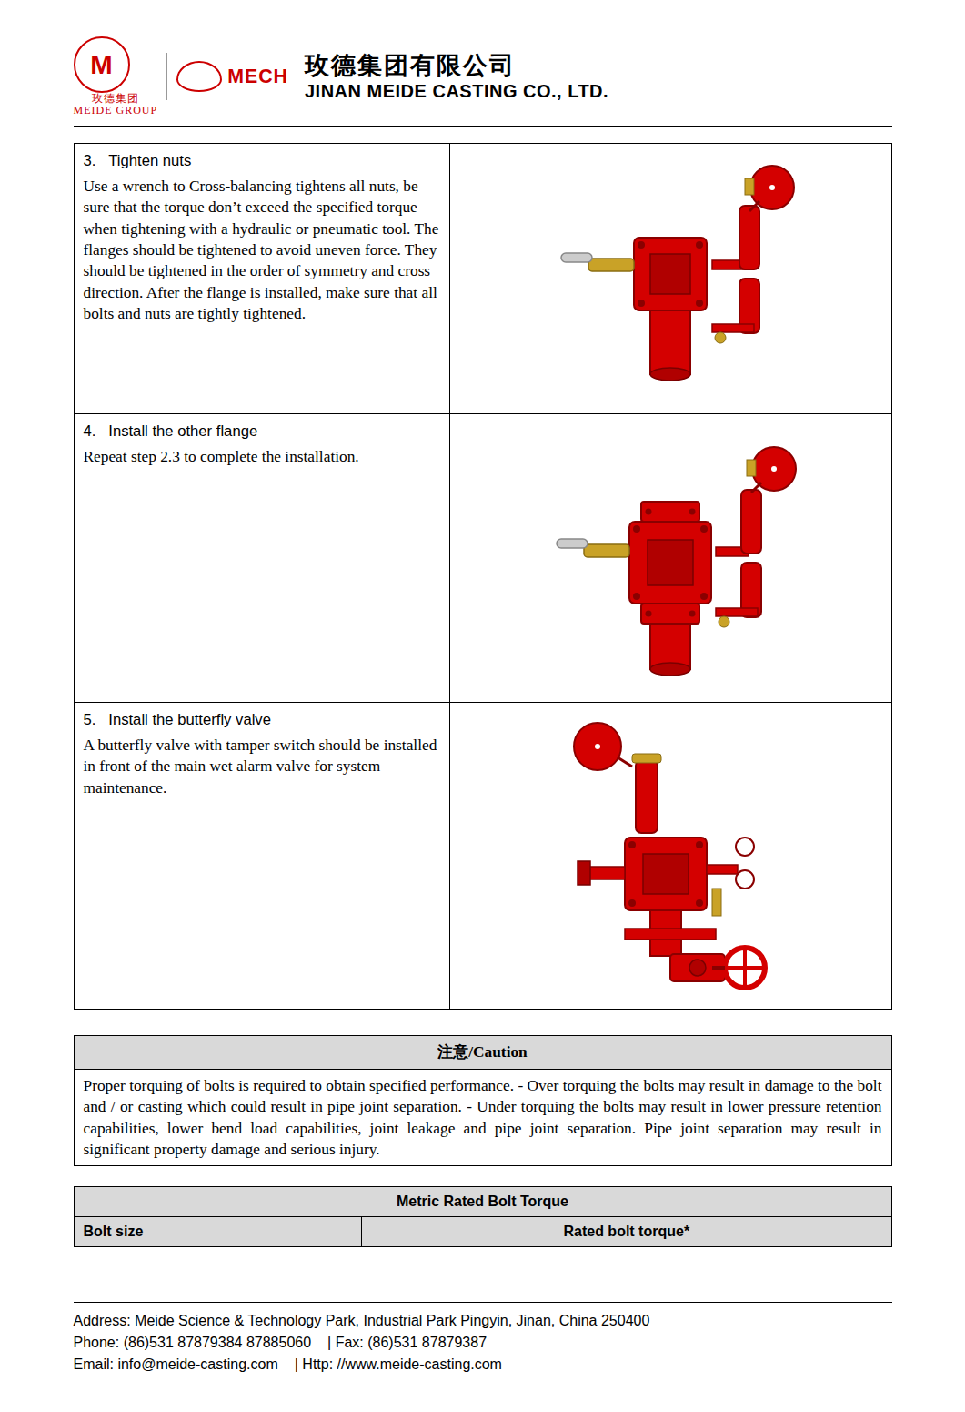M
玫德集团
MEIDE GROUP
MECH
玫德集团有限公司
JINAN MEIDE CASTING CO., LTD.
| 3. Tighten nuts Use a wrench to Cross-balancing tightens all nuts, be sure that the torque don’t exceed the specified torque when tightening with a hydraulic or pneumatic tool. The flanges should be tightened to avoid uneven force. They should be tightened in the order of symmetry and cross direction. After the flange is installed, make sure that all bolts and nuts are tightly tightened. | |
| 4. Install the other flange Repeat step 2.3 to complete the installation. | |
| 5. Install the butterfly valve A butterfly valve with tamper switch should be installed in front of the main wet alarm valve for system maintenance. | |
| 注意/Caution |
| --- |
| Proper torquing of bolts is required to obtain specified performance. - Over torquing the bolts may result in damage to the bolt and / or casting which could result in pipe joint separation. - Under torquing the bolts may result in lower pressure retention capabilities, lower bend load capabilities, joint leakage and pipe joint separation. Pipe joint separation may result in significant property damage and serious injury. |
| Metric Rated Bolt Torque |
| --- |
| Bolt size | Rated bolt torque* |
Address: Meide Science & Technology Park, Industrial Park Pingyin, Jinan, China 250400
Phone: (86)531 87879384 87885060 | Fax: (86)531 87879387
Email: info@meide-casting.com | Http: //www.meide-casting.com